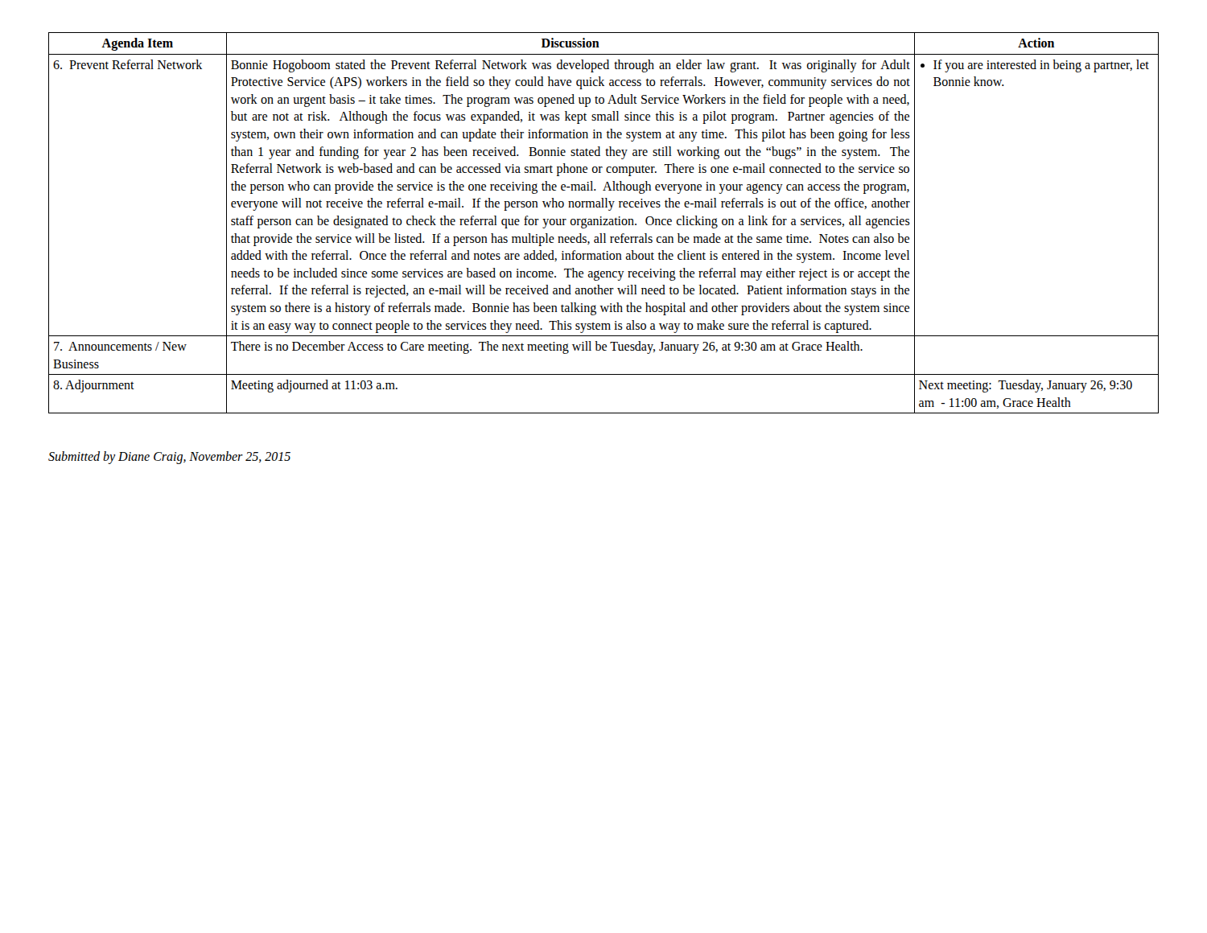| Agenda Item | Discussion | Action |
| --- | --- | --- |
| 6. Prevent Referral Network | Bonnie Hogoboom stated the Prevent Referral Network was developed through an elder law grant. It was originally for Adult Protective Service (APS) workers in the field so they could have quick access to referrals. However, community services do not work on an urgent basis – it take times. The program was opened up to Adult Service Workers in the field for people with a need, but are not at risk. Although the focus was expanded, it was kept small since this is a pilot program. Partner agencies of the system, own their own information and can update their information in the system at any time. This pilot has been going for less than 1 year and funding for year 2 has been received. Bonnie stated they are still working out the “bugs” in the system. The Referral Network is web-based and can be accessed via smart phone or computer. There is one e-mail connected to the service so the person who can provide the service is the one receiving the e-mail. Although everyone in your agency can access the program, everyone will not receive the referral e-mail. If the person who normally receives the e-mail referrals is out of the office, another staff person can be designated to check the referral que for your organization. Once clicking on a link for a services, all agencies that provide the service will be listed. If a person has multiple needs, all referrals can be made at the same time. Notes can also be added with the referral. Once the referral and notes are added, information about the client is entered in the system. Income level needs to be included since some services are based on income. The agency receiving the referral may either reject is or accept the referral. If the referral is rejected, an e-mail will be received and another will need to be located. Patient information stays in the system so there is a history of referrals made. Bonnie has been talking with the hospital and other providers about the system since it is an easy way to connect people to the services they need. This system is also a way to make sure the referral is captured. | If you are interested in being a partner, let Bonnie know. |
| 7. Announcements / New Business | There is no December Access to Care meeting. The next meeting will be Tuesday, January 26, at 9:30 am at Grace Health. | |
| 8. Adjournment | Meeting adjourned at 11:03 a.m. | Next meeting: Tuesday, January 26, 9:30 am - 11:00 am, Grace Health |
Submitted by Diane Craig, November 25, 2015